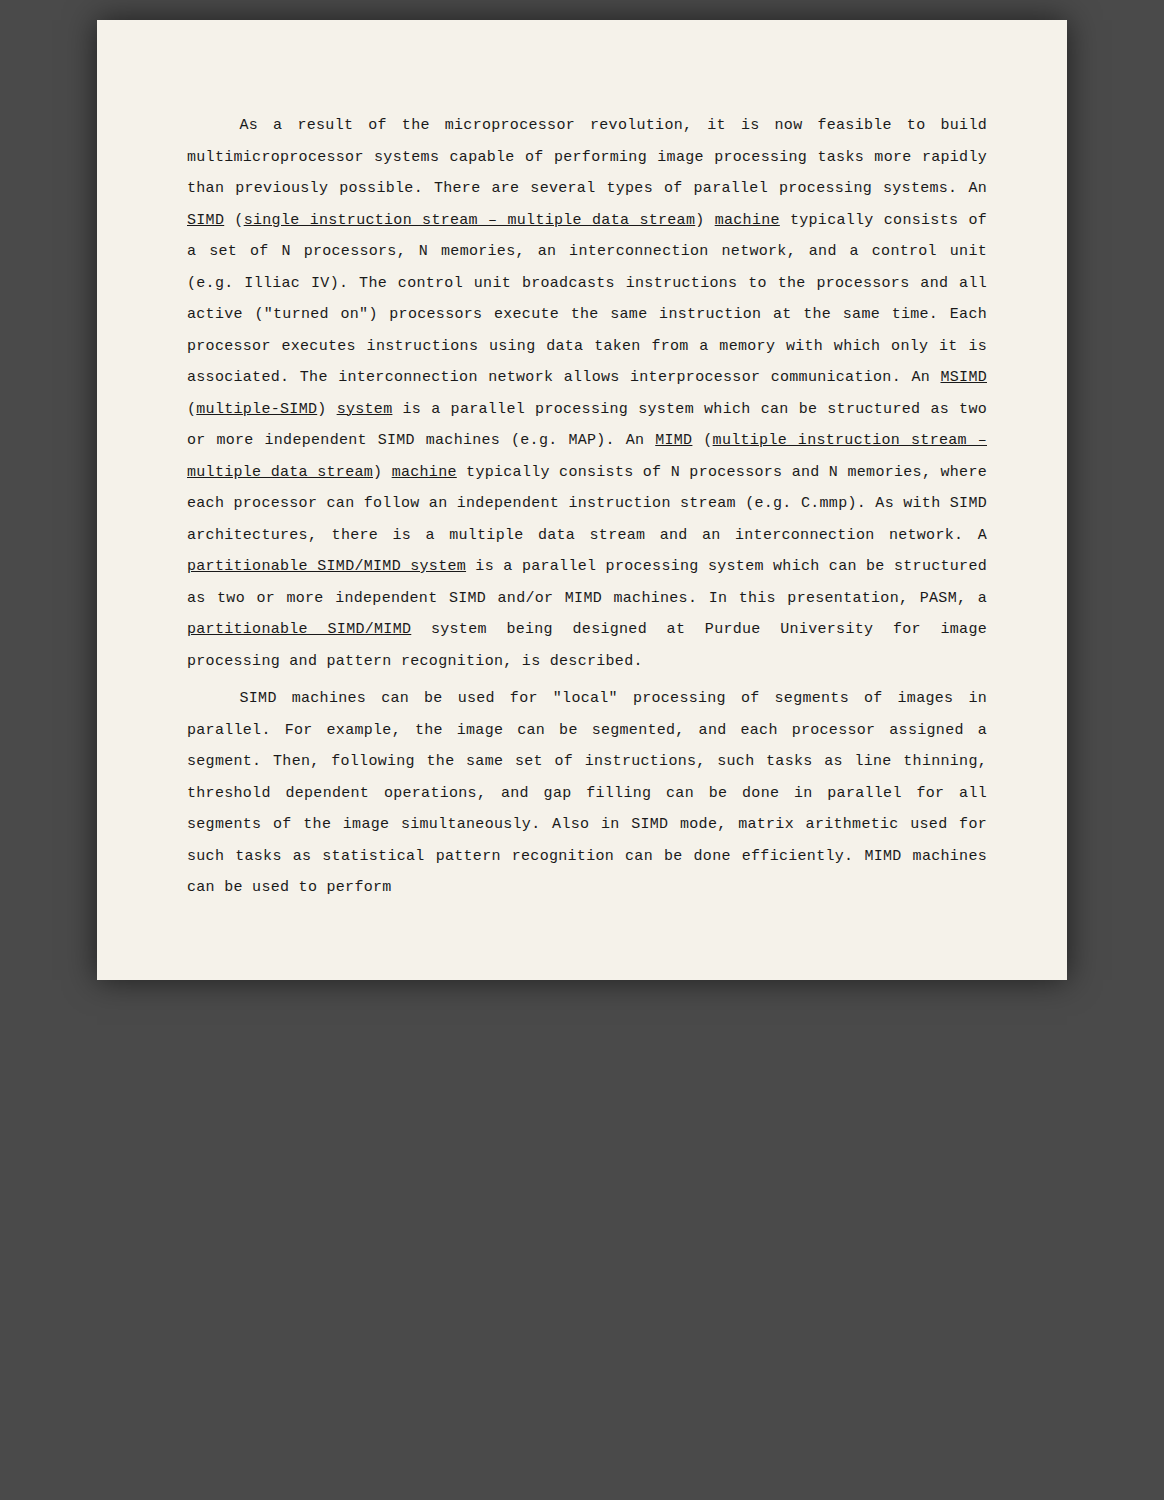As a result of the microprocessor revolution, it is now feasible to build multimicroprocessor systems capable of performing image processing tasks more rapidly than previously possible. There are several types of parallel processing systems. An SIMD (single instruction stream – multiple data stream) machine typically consists of a set of N processors, N memories, an interconnection network, and a control unit (e.g. Illiac IV). The control unit broadcasts instructions to the processors and all active ("turned on") processors execute the same instruction at the same time. Each processor executes instructions using data taken from a memory with which only it is associated. The interconnection network allows interprocessor communication. An MSIMD (multiple-SIMD) system is a parallel processing system which can be structured as two or more independent SIMD machines (e.g. MAP). An MIMD (multiple instruction stream – multiple data stream) machine typically consists of N processors and N memories, where each processor can follow an independent instruction stream (e.g. C.mmp). As with SIMD architectures, there is a multiple data stream and an interconnection network. A partitionable SIMD/MIMD system is a parallel processing system which can be structured as two or more independent SIMD and/or MIMD machines. In this presentation, PASM, a partitionable SIMD/MIMD system being designed at Purdue University for image processing and pattern recognition, is described.
SIMD machines can be used for "local" processing of segments of images in parallel. For example, the image can be segmented, and each processor assigned a segment. Then, following the same set of instructions, such tasks as line thinning, threshold dependent operations, and gap filling can be done in parallel for all segments of the image simultaneously. Also in SIMD mode, matrix arithmetic used for such tasks as statistical pattern recognition can be done efficiently. MIMD machines can be used to perform